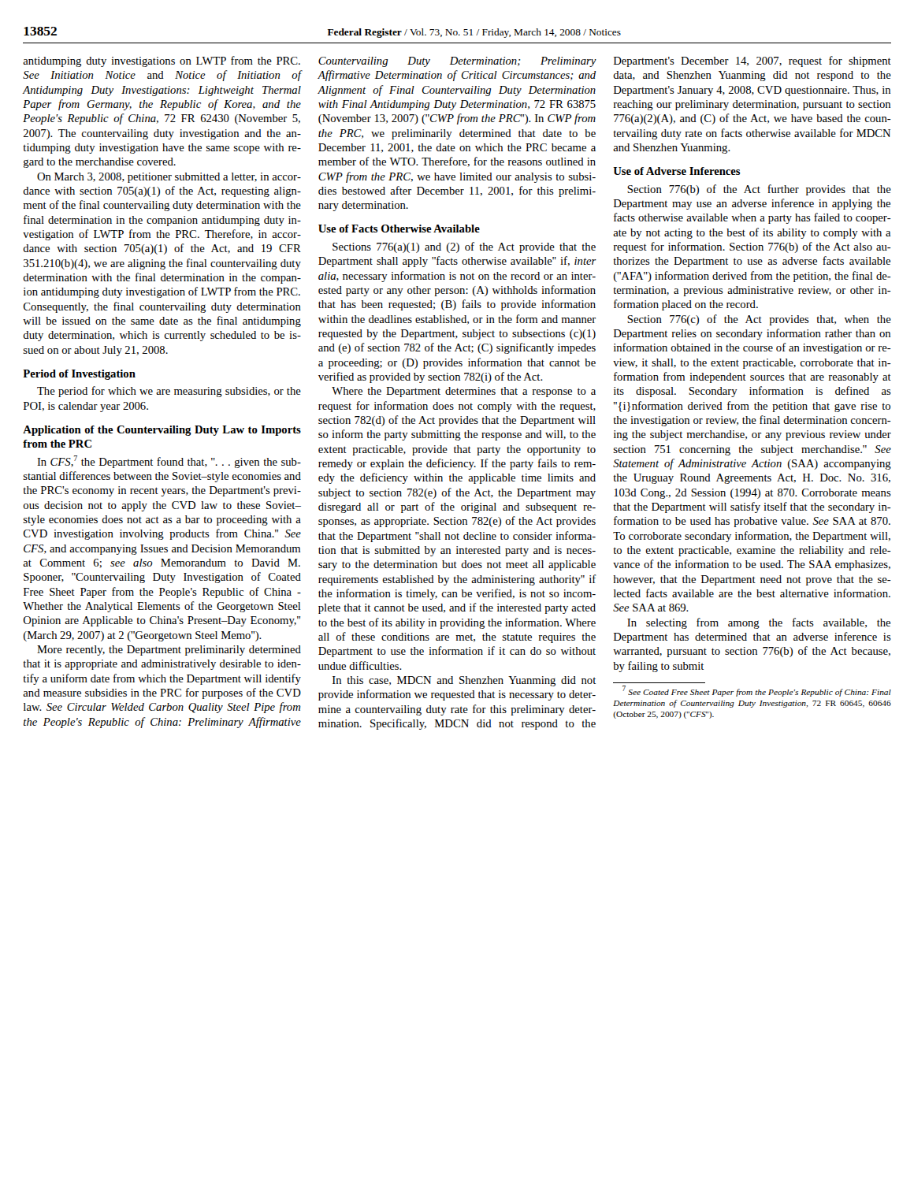13852 Federal Register / Vol. 73, No. 51 / Friday, March 14, 2008 / Notices
antidumping duty investigations on LWTP from the PRC. See Initiation Notice and Notice of Initiation of Antidumping Duty Investigations: Lightweight Thermal Paper from Germany, the Republic of Korea, and the People's Republic of China, 72 FR 62430 (November 5, 2007). The countervailing duty investigation and the antidumping duty investigation have the same scope with regard to the merchandise covered.
On March 3, 2008, petitioner submitted a letter, in accordance with section 705(a)(1) of the Act, requesting alignment of the final countervailing duty determination with the final determination in the companion antidumping duty investigation of LWTP from the PRC. Therefore, in accordance with section 705(a)(1) of the Act, and 19 CFR 351.210(b)(4), we are aligning the final countervailing duty determination with the final determination in the companion antidumping duty investigation of LWTP from the PRC. Consequently, the final countervailing duty determination will be issued on the same date as the final antidumping duty determination, which is currently scheduled to be issued on or about July 21, 2008.
Period of Investigation
The period for which we are measuring subsidies, or the POI, is calendar year 2006.
Application of the Countervailing Duty Law to Imports from the PRC
In CFS,7 the Department found that, ''. . . given the substantial differences between the Soviet–style economies and the PRC's economy in recent years, the Department's previous decision not to apply the CVD law to these Soviet–style economies does not act as a bar to proceeding with a CVD investigation involving products from China.'' See CFS, and accompanying Issues and Decision Memorandum at Comment 6; see also Memorandum to David M. Spooner, ''Countervailing Duty Investigation of Coated Free Sheet Paper from the People's Republic of China - Whether the Analytical Elements of the Georgetown Steel Opinion are Applicable to China's Present–Day Economy,'' (March 29, 2007) at 2 (''Georgetown Steel Memo'').
More recently, the Department preliminarily determined that it is appropriate and administratively desirable to identify a uniform date from which the Department will identify and measure subsidies in the PRC for purposes of the CVD law. See Circular Welded Carbon Quality Steel Pipe from the People's Republic of China: Preliminary Affirmative Countervailing Duty Determination; Preliminary Affirmative Determination of Critical Circumstances; and Alignment of Final Countervailing Duty Determination with Final Antidumping Duty Determination, 72 FR 63875 (November 13, 2007) (''CWP from the PRC''). In CWP from the PRC, we preliminarily determined that date to be December 11, 2001, the date on which the PRC became a member of the WTO. Therefore, for the reasons outlined in CWP from the PRC, we have limited our analysis to subsidies bestowed after December 11, 2001, for this preliminary determination.
Use of Facts Otherwise Available
Sections 776(a)(1) and (2) of the Act provide that the Department shall apply ''facts otherwise available'' if, inter alia, necessary information is not on the record or an interested party or any other person: (A) withholds information that has been requested; (B) fails to provide information within the deadlines established, or in the form and manner requested by the Department, subject to subsections (c)(1) and (e) of section 782 of the Act; (C) significantly impedes a proceeding; or (D) provides information that cannot be verified as provided by section 782(i) of the Act.
Where the Department determines that a response to a request for information does not comply with the request, section 782(d) of the Act provides that the Department will so inform the party submitting the response and will, to the extent practicable, provide that party the opportunity to remedy or explain the deficiency. If the party fails to remedy the deficiency within the applicable time limits and subject to section 782(e) of the Act, the Department may disregard all or part of the original and subsequent responses, as appropriate. Section 782(e) of the Act provides that the Department ''shall not decline to consider information that is submitted by an interested party and is necessary to the determination but does not meet all applicable requirements established by the administering authority'' if the information is timely, can be verified, is not so incomplete that it cannot be used, and if the interested party acted to the best of its ability in providing the information. Where all of these conditions are met, the statute requires the Department to use the information if it can do so without undue difficulties.
In this case, MDCN and Shenzhen Yuanming did not provide information we requested that is necessary to determine a countervailing duty rate for this preliminary determination. Specifically, MDCN did not respond to the Department's December 14, 2007, request for shipment data, and Shenzhen Yuanming did not respond to the Department's January 4, 2008, CVD questionnaire. Thus, in reaching our preliminary determination, pursuant to section 776(a)(2)(A), and (C) of the Act, we have based the countervailing duty rate on facts otherwise available for MDCN and Shenzhen Yuanming.
Use of Adverse Inferences
Section 776(b) of the Act further provides that the Department may use an adverse inference in applying the facts otherwise available when a party has failed to cooperate by not acting to the best of its ability to comply with a request for information. Section 776(b) of the Act also authorizes the Department to use as adverse facts available (''AFA'') information derived from the petition, the final determination, a previous administrative review, or other information placed on the record.
Section 776(c) of the Act provides that, when the Department relies on secondary information rather than on information obtained in the course of an investigation or review, it shall, to the extent practicable, corroborate that information from independent sources that are reasonably at its disposal. Secondary information is defined as ''{i}nformation derived from the petition that gave rise to the investigation or review, the final determination concerning the subject merchandise, or any previous review under section 751 concerning the subject merchandise.'' See Statement of Administrative Action (SAA) accompanying the Uruguay Round Agreements Act, H. Doc. No. 316, 103d Cong., 2d Session (1994) at 870. Corroborate means that the Department will satisfy itself that the secondary information to be used has probative value. See SAA at 870. To corroborate secondary information, the Department will, to the extent practicable, examine the reliability and relevance of the information to be used. The SAA emphasizes, however, that the Department need not prove that the selected facts available are the best alternative information. See SAA at 869.
In selecting from among the facts available, the Department has determined that an adverse inference is warranted, pursuant to section 776(b) of the Act because, by failing to submit
7 See Coated Free Sheet Paper from the People's Republic of China: Final Determination of Countervailing Duty Investigation, 72 FR 60645, 60646 (October 25, 2007) (''CFS'').